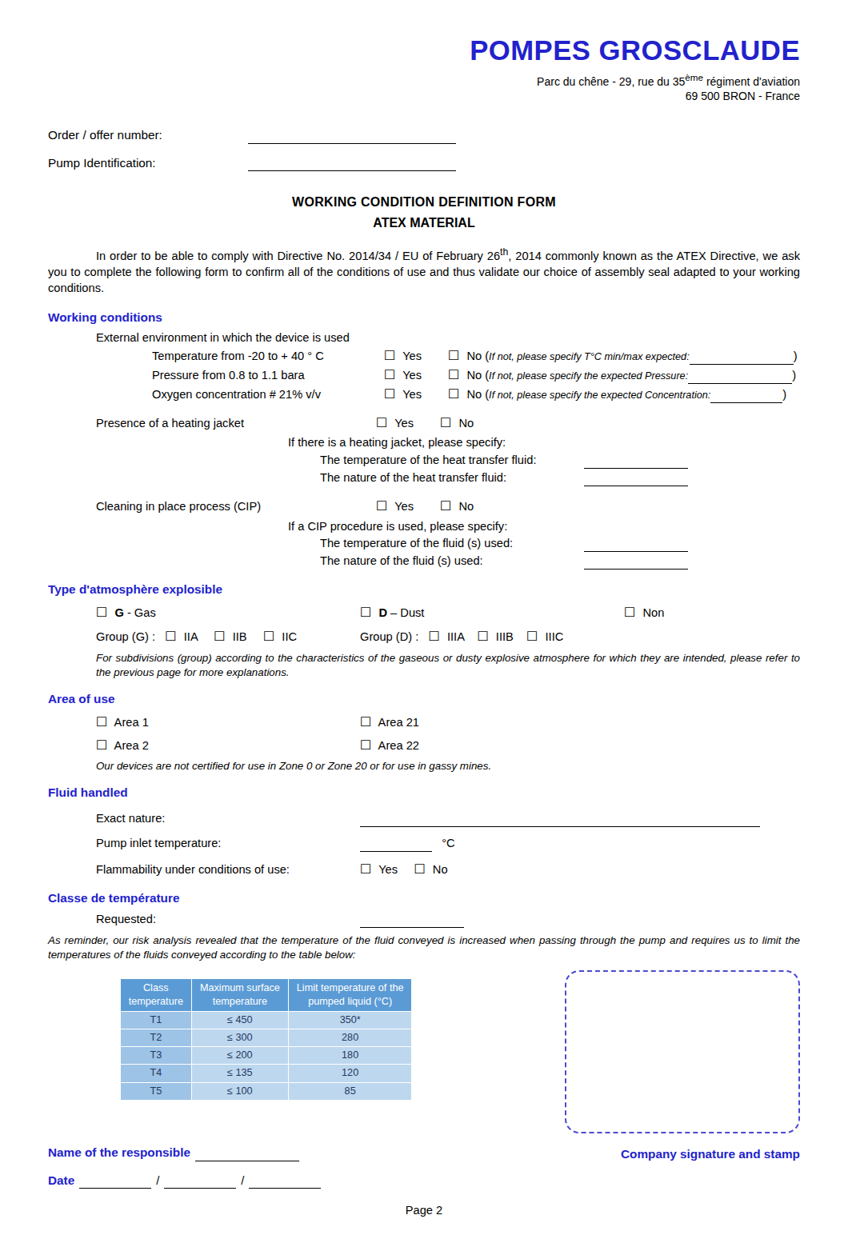POMPES GROSCLAUDE
Parc du chêne - 29, rue du 35ème régiment d'aviation
69 500 BRON - France
Order / offer number:
Pump Identification:
WORKING CONDITION DEFINITION FORM
ATEX MATERIAL
In order to be able to comply with Directive No. 2014/34 / EU of February 26th, 2014 commonly known as the ATEX Directive, we ask you to complete the following form to confirm all of the conditions of use and thus validate our choice of assembly seal adapted to your working conditions.
Working conditions
External environment in which the device is used
| Temperature from -20 to + 40 ° C | ☐ Yes | ☐ No ( If not, please specify T°C min/max expected: ) |
| Pressure from 0.8 to 1.1 bara | ☐ Yes | ☐ No ( If not, please specify the expected Pressure: ) |
| Oxygen concentration # 21% v/v | ☐ Yes | ☐ No ( If not, please specify the expected Concentration: ) |
| Presence of a heating jacket | ☐ Yes | ☐ No |
| If there is a heating jacket, please specify: |
| The temperature of the heat transfer fluid: | |
| The nature of the heat transfer fluid: | |
| Cleaning in place process (CIP) | ☐ Yes | ☐ No |
| If a CIP procedure is used, please specify: |
| The temperature of the fluid (s) used: | |
| The nature of the fluid (s) used: | |
Type d'atmosphère explosible
| ☐ G - Gas | ☐ D – Dust | ☐ Non |
| Group (G) : ☐ IIA ☐ IIB ☐ IIC | Group (D) : ☐ IIIA ☐ IIIB ☐ IIIC | |
For subdivisions (group) according to the characteristics of the gaseous or dusty explosive atmosphere for which they are intended, please refer to the previous page for more explanations.
Area of use
| ☐ Area 1 | ☐ Area 21 |
| ☐ Area 2 | ☐ Area 22 |
Our devices are not certified for use in Zone 0 or Zone 20 or for use in gassy mines.
Fluid handled
| Exact nature: | |
| Pump inlet temperature: | °C |
| Flammability under conditions of use: | ☐ Yes ☐ No |
Classe de température
| Requested: | |
As reminder, our risk analysis revealed that the temperature of the fluid conveyed is increased when passing through the pump and requires us to limit the temperatures of the fluids conveyed according to the table below:
| Class temperature | Maximum surface temperature | Limit temperature of the pumped liquid (°C) |
| --- | --- | --- |
| T1 | ≤ 450 | 350* |
| T2 | ≤ 300 | 280 |
| T3 | ≤ 200 | 180 |
| T4 | ≤ 135 | 120 |
| T5 | ≤ 100 | 85 |
Name of the responsible
Date / /
Company signature and stamp
Page 2